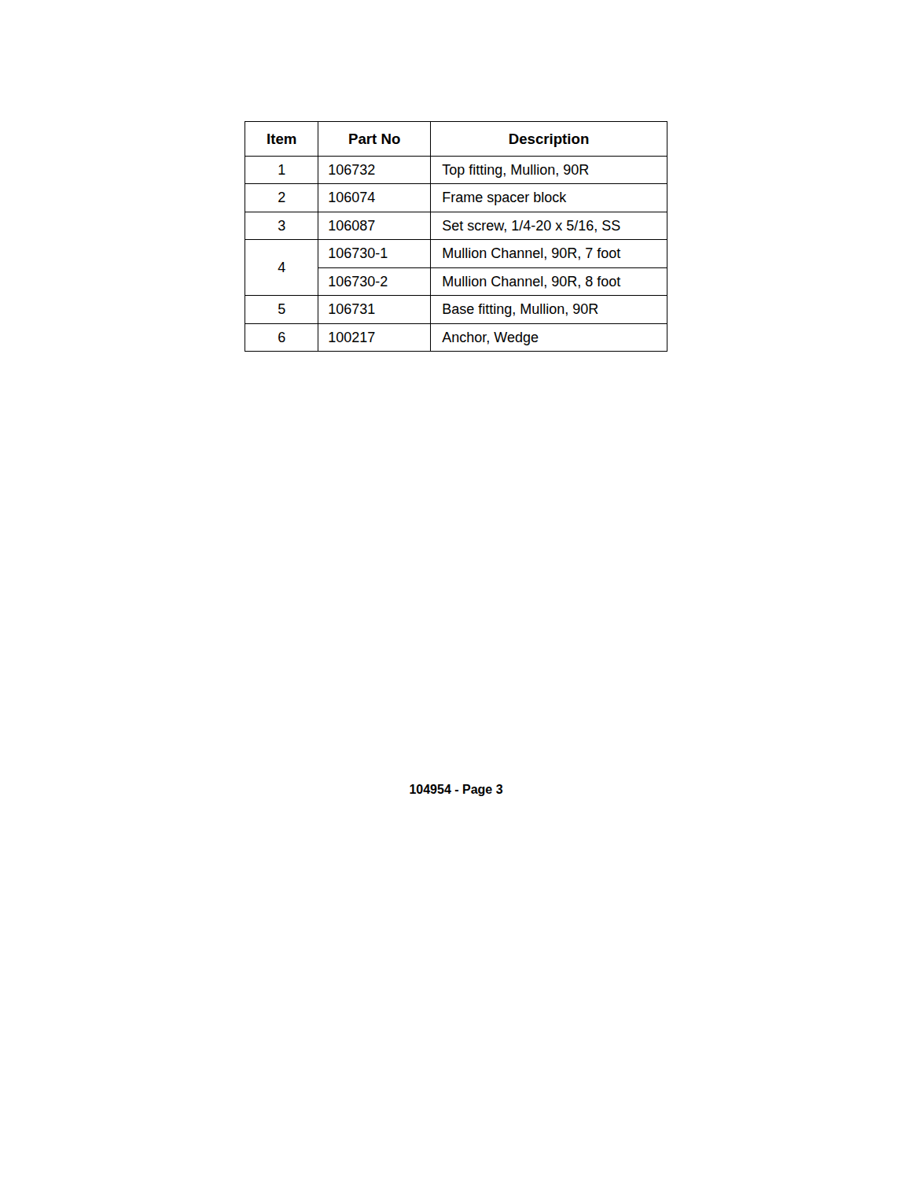| Item | Part No | Description |
| --- | --- | --- |
| 1 | 106732 | Top fitting, Mullion, 90R |
| 2 | 106074 | Frame spacer block |
| 3 | 106087 | Set screw, 1/4-20 x 5/16, SS |
| 4 | 106730-1 | Mullion Channel, 90R, 7 foot |
| 106730-2 | Mullion Channel, 90R, 8 foot |
| 5 | 106731 | Base fitting, Mullion, 90R |
| 6 | 100217 | Anchor, Wedge |
104954 - Page 3